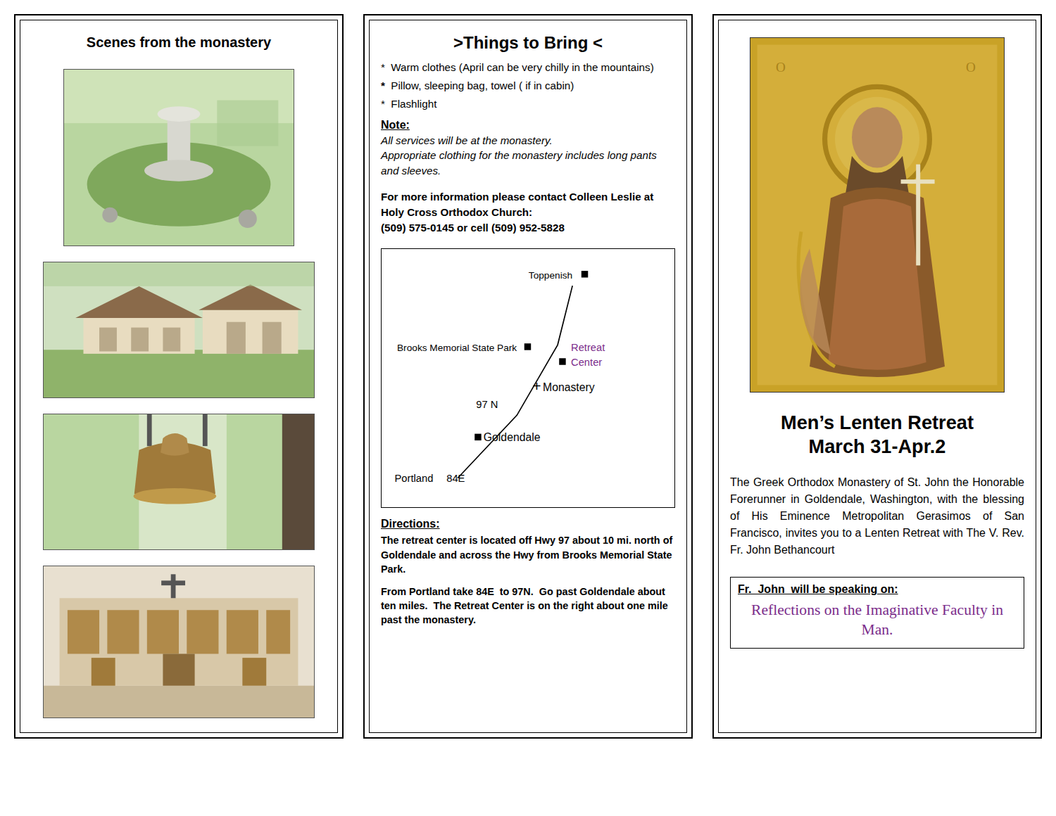Scenes from the monastery
>Things to Bring <
* Warm clothes (April can be very chilly in the mountains)
* Pillow, sleeping bag, towel ( if in cabin)
* Flashlight
Note:
All services will be at the monastery.
Appropriate clothing for the monastery includes long pants and sleeves.
For more information please contact Colleen Leslie at Holy Cross Orthodox Church:
(509) 575-0145 or cell (509) 952-5828
Toppenish Brooks Memorial State Park Retreat Center + Monastery 97 N Goldendale Portland 84E
Directions:
The retreat center is located off Hwy 97 about 10 mi. north of Goldendale and across the Hwy from Brooks Memorial State Park.
From Portland take 84E to 97N. Go past Goldendale about ten miles. The Retreat Center is on the right about one mile past the monastery.
Men’s Lenten Retreat
March 31-Apr.2
The Greek Orthodox Monastery of St. John the Honorable Forerunner in Goldendale, Washington, with the blessing of His Eminence Metropolitan Gerasimos of San Francisco, invites you to a Lenten Retreat with The V. Rev. Fr. John Bethancourt
Fr. John will be speaking on:
Reflections on the Imaginative Faculty in Man.